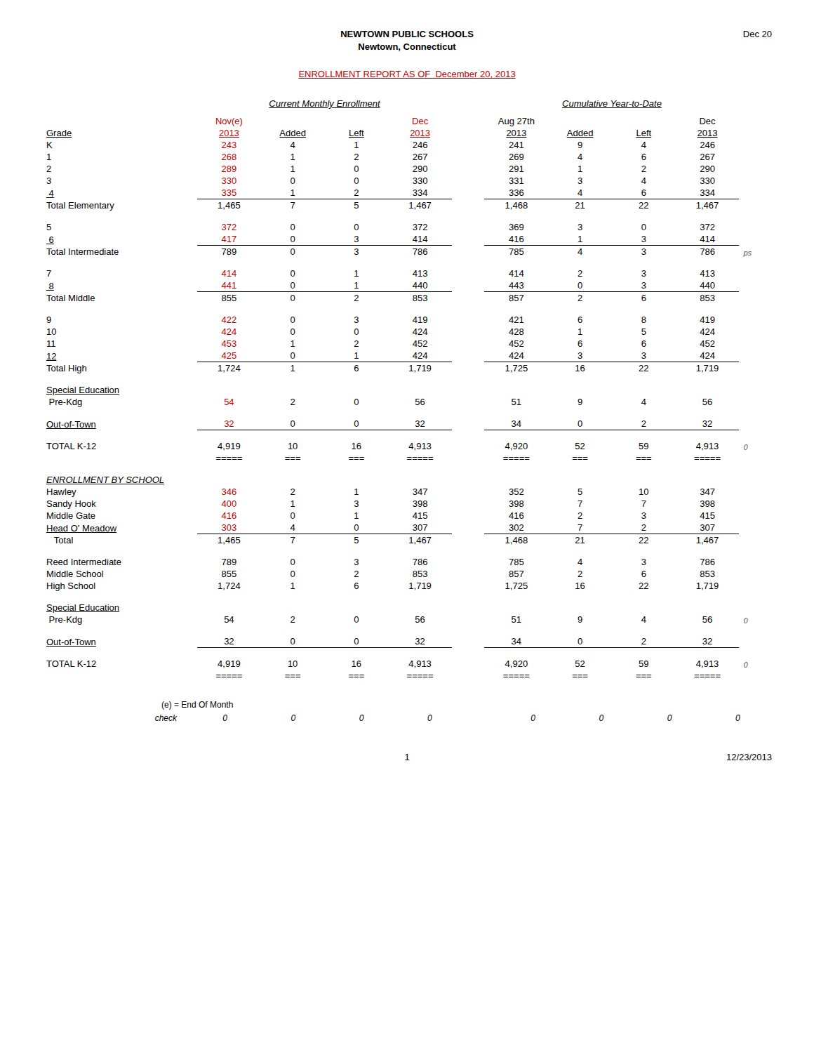Dec 20 NEWTOWN PUBLIC SCHOOLS
Newtown, Connecticut
ENROLLMENT REPORT AS OF December 20, 2013
| | Current Monthly Enrollment | | Cumulative Year-to-Date | |
| | Nov(e) | | | Dec | | Aug 27th | | | Dec |
| Grade | 2013 | Added | Left | 2013 | | 2013 | Added | Left | 2013 |
| K | 243 | 4 | 1 | 246 | | 241 | 9 | 4 | 246 |
| 1 | 268 | 1 | 2 | 267 | | 269 | 4 | 6 | 267 |
| 2 | 289 | 1 | 0 | 290 | | 291 | 1 | 2 | 290 |
| 3 | 330 | 0 | 0 | 330 | | 331 | 3 | 4 | 330 |
| 4 | 335 | 1 | 2 | 334 | | 336 | 4 | 6 | 334 |
| Total Elementary | 1,465 | 7 | 5 | 1,467 | | 1,468 | 21 | 22 | 1,467 |
| 5 | 372 | 0 | 0 | 372 | | 369 | 3 | 0 | 372 |
| 6 | 417 | 0 | 3 | 414 | | 416 | 1 | 3 | 414 |
| Total Intermediate | 789 | 0 | 3 | 786 | | 785 | 4 | 3 | 786 | ps |
| 7 | 414 | 0 | 1 | 413 | | 414 | 2 | 3 | 413 |
| 8 | 441 | 0 | 1 | 440 | | 443 | 0 | 3 | 440 |
| Total Middle | 855 | 0 | 2 | 853 | | 857 | 2 | 6 | 853 |
| 9 | 422 | 0 | 3 | 419 | | 421 | 6 | 8 | 419 |
| 10 | 424 | 0 | 0 | 424 | | 428 | 1 | 5 | 424 |
| 11 | 453 | 1 | 2 | 452 | | 452 | 6 | 6 | 452 |
| 12 | 425 | 0 | 1 | 424 | | 424 | 3 | 3 | 424 |
| Total High | 1,724 | 1 | 6 | 1,719 | | 1,725 | 16 | 22 | 1,719 |
| Special Education | |
| Pre-Kdg | 54 | 2 | 0 | 56 | | 51 | 9 | 4 | 56 |
| Out-of-Town | 32 | 0 | 0 | 32 | | 34 | 0 | 2 | 32 |
| TOTAL K-12 | 4,919 | 10 | 16 | 4,913 | | 4,920 | 52 | 59 | 4,913 | 0 |
| | ===== | === | === | ===== | | ===== | === | === | ===== |
| ENROLLMENT BY SCHOOL | |
| Hawley | 346 | 2 | 1 | 347 | | 352 | 5 | 10 | 347 |
| Sandy Hook | 400 | 1 | 3 | 398 | | 398 | 7 | 7 | 398 |
| Middle Gate | 416 | 0 | 1 | 415 | | 416 | 2 | 3 | 415 |
| Head O' Meadow | 303 | 4 | 0 | 307 | | 302 | 7 | 2 | 307 |
| Total | 1,465 | 7 | 5 | 1,467 | | 1,468 | 21 | 22 | 1,467 |
| Reed Intermediate | 789 | 0 | 3 | 786 | | 785 | 4 | 3 | 786 |
| Middle School | 855 | 0 | 2 | 853 | | 857 | 2 | 6 | 853 |
| High School | 1,724 | 1 | 6 | 1,719 | | 1,725 | 16 | 22 | 1,719 |
| Special Education | |
| Pre-Kdg | 54 | 2 | 0 | 56 | | 51 | 9 | 4 | 56 | 0 |
| Out-of-Town | 32 | 0 | 0 | 32 | | 34 | 0 | 2 | 32 |
| TOTAL K-12 | 4,919 | 10 | 16 | 4,913 | | 4,920 | 52 | 59 | 4,913 | 0 |
| | ===== | === | === | ===== | | ===== | === | === | ===== |
(e) = End Of Month
| check | 0 | 0 | 0 | 0 | | 0 | 0 | 0 | 0 |
1 12/23/2013